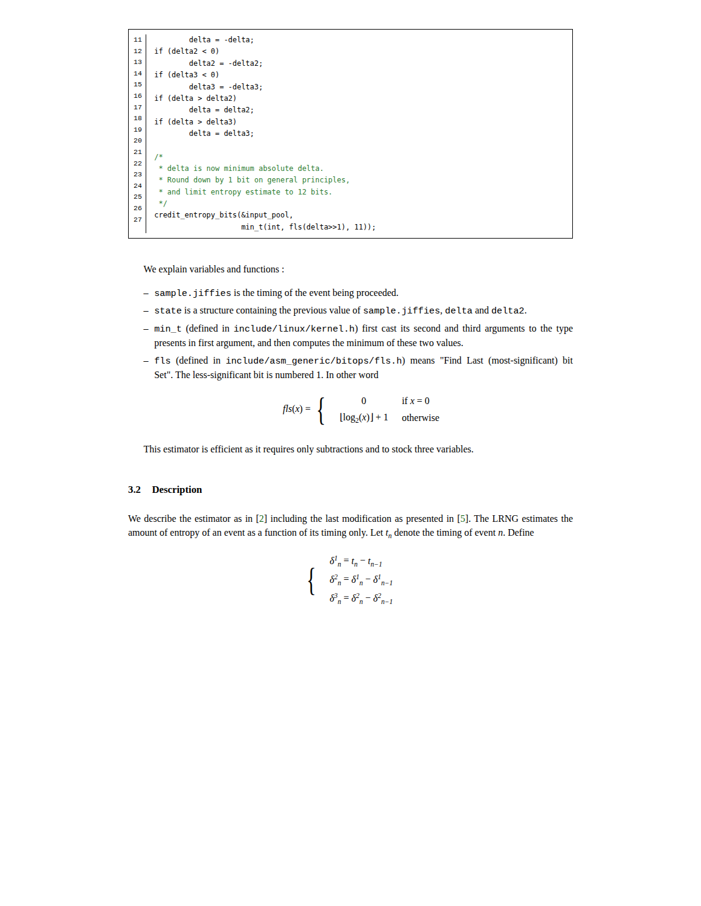11 12 13 14 15 16 17 18 19 20 21 22 23 24 25 26 27
        delta = -delta;
if (delta2 < 0)
        delta2 = -delta2;
if (delta3 < 0)
        delta3 = -delta3;
if (delta > delta2)
        delta = delta2;
if (delta > delta3)
        delta = delta3;

/*
 * delta is now minimum absolute delta.
 * Round down by 1 bit on general principles,
 * and limit entropy estimate to 12 bits.
 */
credit_entropy_bits(&input_pool,
                    min_t(int, fls(delta>>1), 11));
We explain variables and functions :
sample.jiffies is the timing of the event being proceeded.
state is a structure containing the previous value of sample.jiffies, delta and delta2.
min_t (defined in include/linux/kernel.h) first cast its second and third arguments to the type presents in first argument, and then computes the minimum of these two values.
fls (defined in include/asm_generic/bitops/fls.h) means "Find Last (most-significant) bit Set". The less-significant bit is numbered 1. In other word
fls(x) = {
| 0 | if x = 0 |
| ⌊log 2 ( x )⌋ + 1 | otherwise |
This estimator is efficient as it requires only subtractions and to stock three variables.
3.2 Description
We describe the estimator as in [2] including the last modification as presented in [5]. The LRNG estimates the amount of entropy of an event as a function of its timing only. Let tn denote the timing of event n. Define
{
| δ 1 n = t n − t n−1 |
| δ 2 n = δ 1 n − δ 1 n−1 |
| δ 3 n = δ 2 n − δ 2 n−1 |